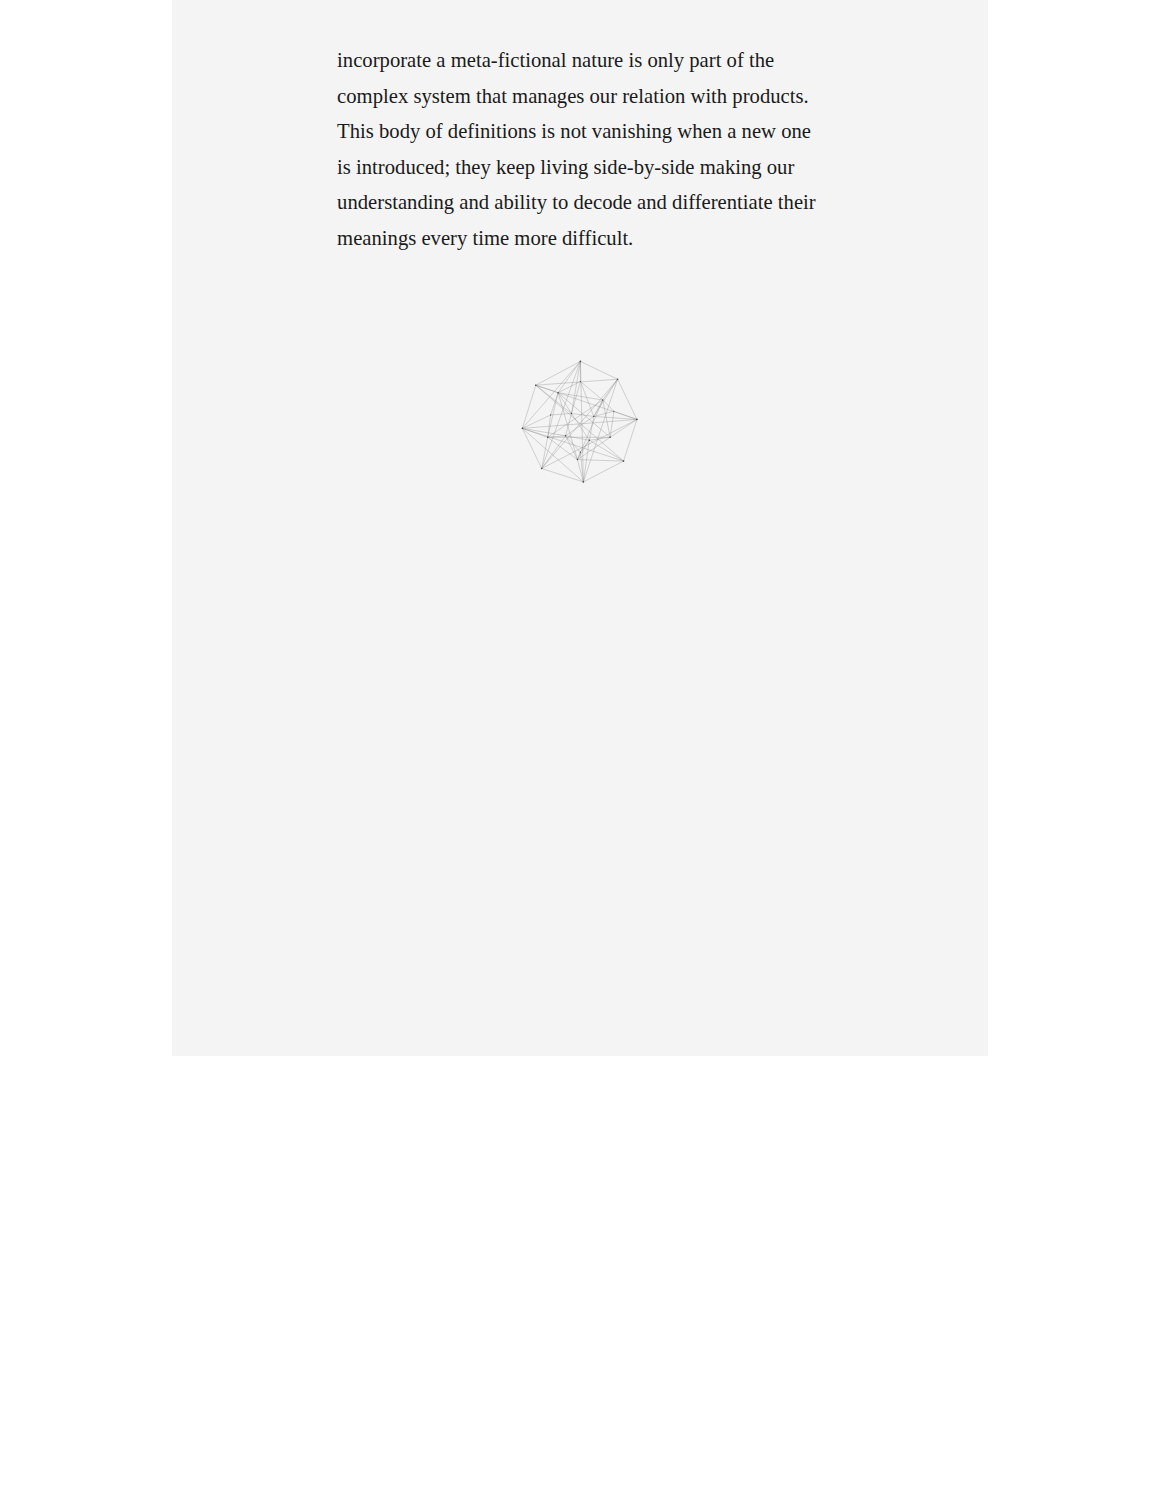incorporate a meta-fictional nature is only part of the complex system that manages our relation with products. This body of definitions is not vanishing when a new one is introduced; they keep living side-by-side making our understanding and ability to decode and differentiate their meanings every time more difficult.
Abstract network of interconnected nodes forming a sphere